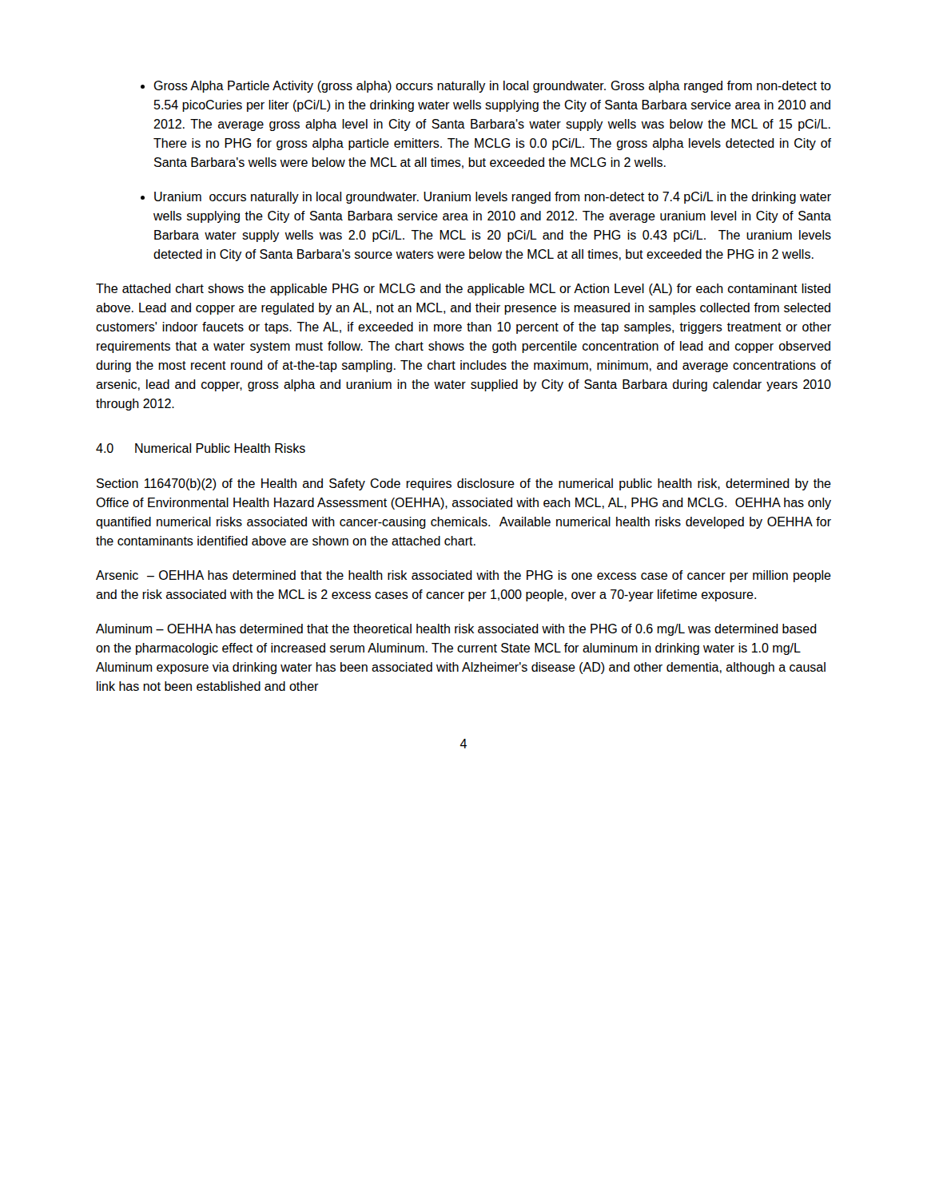Gross Alpha Particle Activity (gross alpha) occurs naturally in local groundwater. Gross alpha ranged from non-detect to 5.54 picoCuries per liter (pCi/L) in the drinking water wells supplying the City of Santa Barbara service area in 2010 and 2012. The average gross alpha level in City of Santa Barbara's water supply wells was below the MCL of 15 pCi/L. There is no PHG for gross alpha particle emitters. The MCLG is 0.0 pCi/L. The gross alpha levels detected in City of Santa Barbara's wells were below the MCL at all times, but exceeded the MCLG in 2 wells.
Uranium occurs naturally in local groundwater. Uranium levels ranged from non-detect to 7.4 pCi/L in the drinking water wells supplying the City of Santa Barbara service area in 2010 and 2012. The average uranium level in City of Santa Barbara water supply wells was 2.0 pCi/L. The MCL is 20 pCi/L and the PHG is 0.43 pCi/L. The uranium levels detected in City of Santa Barbara's source waters were below the MCL at all times, but exceeded the PHG in 2 wells.
The attached chart shows the applicable PHG or MCLG and the applicable MCL or Action Level (AL) for each contaminant listed above. Lead and copper are regulated by an AL, not an MCL, and their presence is measured in samples collected from selected customers' indoor faucets or taps. The AL, if exceeded in more than 10 percent of the tap samples, triggers treatment or other requirements that a water system must follow. The chart shows the goth percentile concentration of lead and copper observed during the most recent round of at-the-tap sampling. The chart includes the maximum, minimum, and average concentrations of arsenic, lead and copper, gross alpha and uranium in the water supplied by City of Santa Barbara during calendar years 2010 through 2012.
4.0 Numerical Public Health Risks
Section 116470(b)(2) of the Health and Safety Code requires disclosure of the numerical public health risk, determined by the Office of Environmental Health Hazard Assessment (OEHHA), associated with each MCL, AL, PHG and MCLG. OEHHA has only quantified numerical risks associated with cancer-causing chemicals. Available numerical health risks developed by OEHHA for the contaminants identified above are shown on the attached chart.
Arsenic – OEHHA has determined that the health risk associated with the PHG is one excess case of cancer per million people and the risk associated with the MCL is 2 excess cases of cancer per 1,000 people, over a 70-year lifetime exposure.
Aluminum – OEHHA has determined that the theoretical health risk associated with the PHG of 0.6 mg/L was determined based on the pharmacologic effect of increased serum Aluminum. The current State MCL for aluminum in drinking water is 1.0 mg/L Aluminum exposure via drinking water has been associated with Alzheimer's disease (AD) and other dementia, although a causal link has not been established and other
4